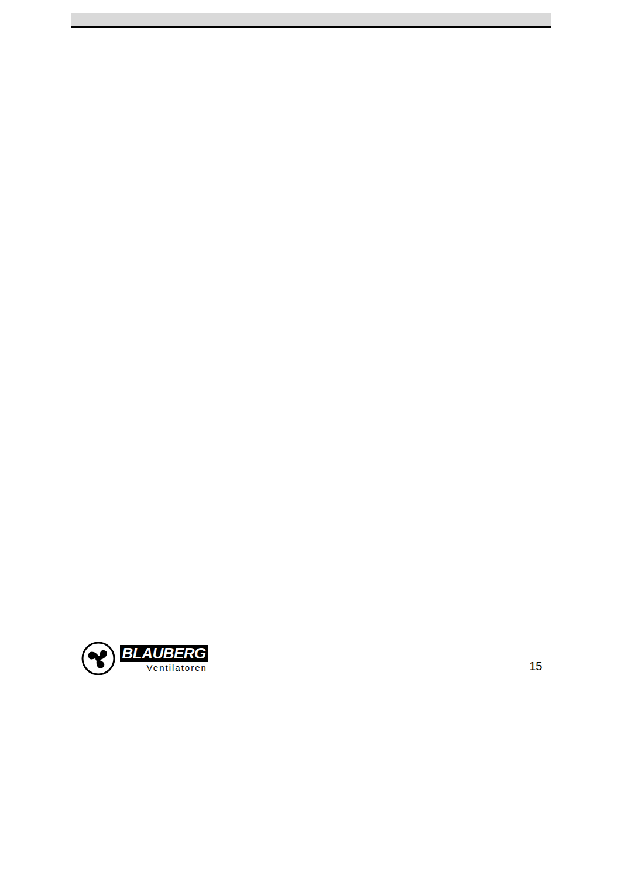Freshbox 100 WiFi www.blaubergventilatoren.de
BLAUBERG Ventilatoren
15